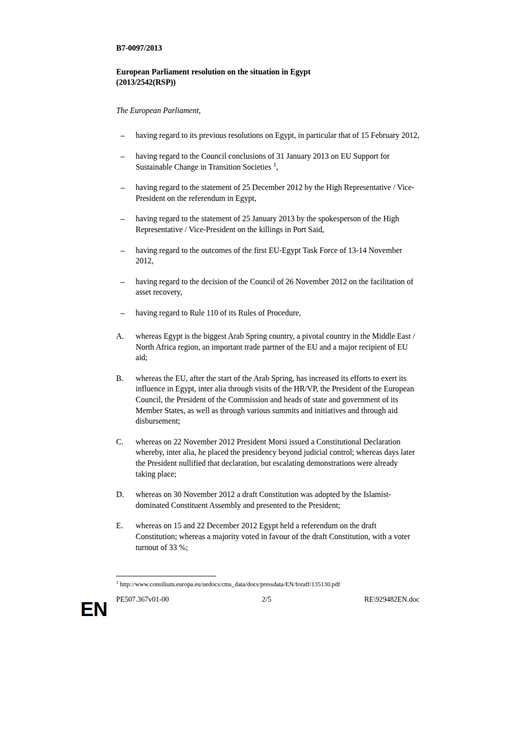B7-0097/2013
European Parliament resolution on the situation in Egypt (2013/2542(RSP))
The European Parliament,
having regard to its previous resolutions on Egypt, in particular that of 15 February 2012,
having regard to the Council conclusions of 31 January 2013 on EU Support for Sustainable Change in Transition Societies 1,
having regard to the statement of 25 December 2012 by the High Representative / Vice-President on the referendum in Egypt,
having regard to the statement of 25 January 2013 by the spokesperson of the High Representative / Vice-President on the killings in Port Said,
having regard to the outcomes of the first EU-Egypt Task Force of 13-14 November 2012,
having regard to the decision of the Council of 26 November 2012 on the facilitation of asset recovery,
having regard to Rule 110 of its Rules of Procedure,
whereas Egypt is the biggest Arab Spring country, a pivotal country in the Middle East / North Africa region, an important trade partner of the EU and a major recipient of EU aid;
whereas the EU, after the start of the Arab Spring, has increased its efforts to exert its influence in Egypt, inter alia through visits of the HR/VP, the President of the European Council, the President of the Commission and heads of state and government of its Member States, as well as through various summits and initiatives and through aid disbursement;
whereas on 22 November 2012 President Morsi issued a Constitutional Declaration whereby, inter alia, he placed the presidency beyond judicial control; whereas days later the President nullified that declaration, but escalating demonstrations were already taking place;
whereas on 30 November 2012 a draft Constitution was adopted by the Islamist-dominated Constituent Assembly and presented to the President;
whereas on 15 and 22 December 2012 Egypt held a referendum on the draft Constitution; whereas a majority voted in favour of the draft Constitution, with a voter turnout of 33 %;
1 http://www.consilium.europa.eu/uedocs/cms_data/docs/pressdata/EN/foraff/135130.pdf
PE507.367v01-00 2/5 RE\929482EN.doc
EN